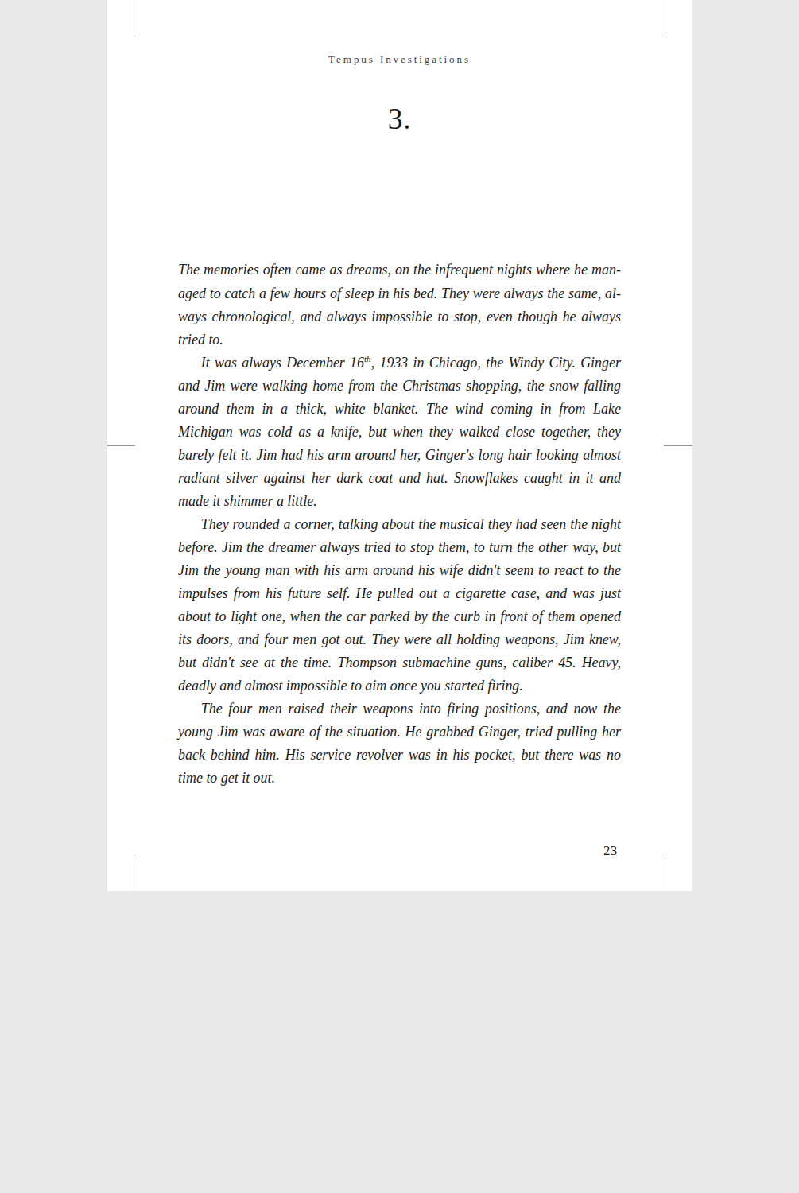Tempus Investigations
3.
The memories often came as dreams, on the infrequent nights where he managed to catch a few hours of sleep in his bed. They were always the same, always chronological, and always impossible to stop, even though he always tried to.
It was always December 16th, 1933 in Chicago, the Windy City. Ginger and Jim were walking home from the Christmas shopping, the snow falling around them in a thick, white blanket. The wind coming in from Lake Michigan was cold as a knife, but when they walked close together, they barely felt it. Jim had his arm around her, Ginger's long hair looking almost radiant silver against her dark coat and hat. Snowflakes caught in it and made it shimmer a little.
They rounded a corner, talking about the musical they had seen the night before. Jim the dreamer always tried to stop them, to turn the other way, but Jim the young man with his arm around his wife didn't seem to react to the impulses from his future self. He pulled out a cigarette case, and was just about to light one, when the car parked by the curb in front of them opened its doors, and four men got out. They were all holding weapons, Jim knew, but didn't see at the time. Thompson submachine guns, caliber 45. Heavy, deadly and almost impossible to aim once you started firing.
The four men raised their weapons into firing positions, and now the young Jim was aware of the situation. He grabbed Ginger, tried pulling her back behind him. His service revolver was in his pocket, but there was no time to get it out.
23